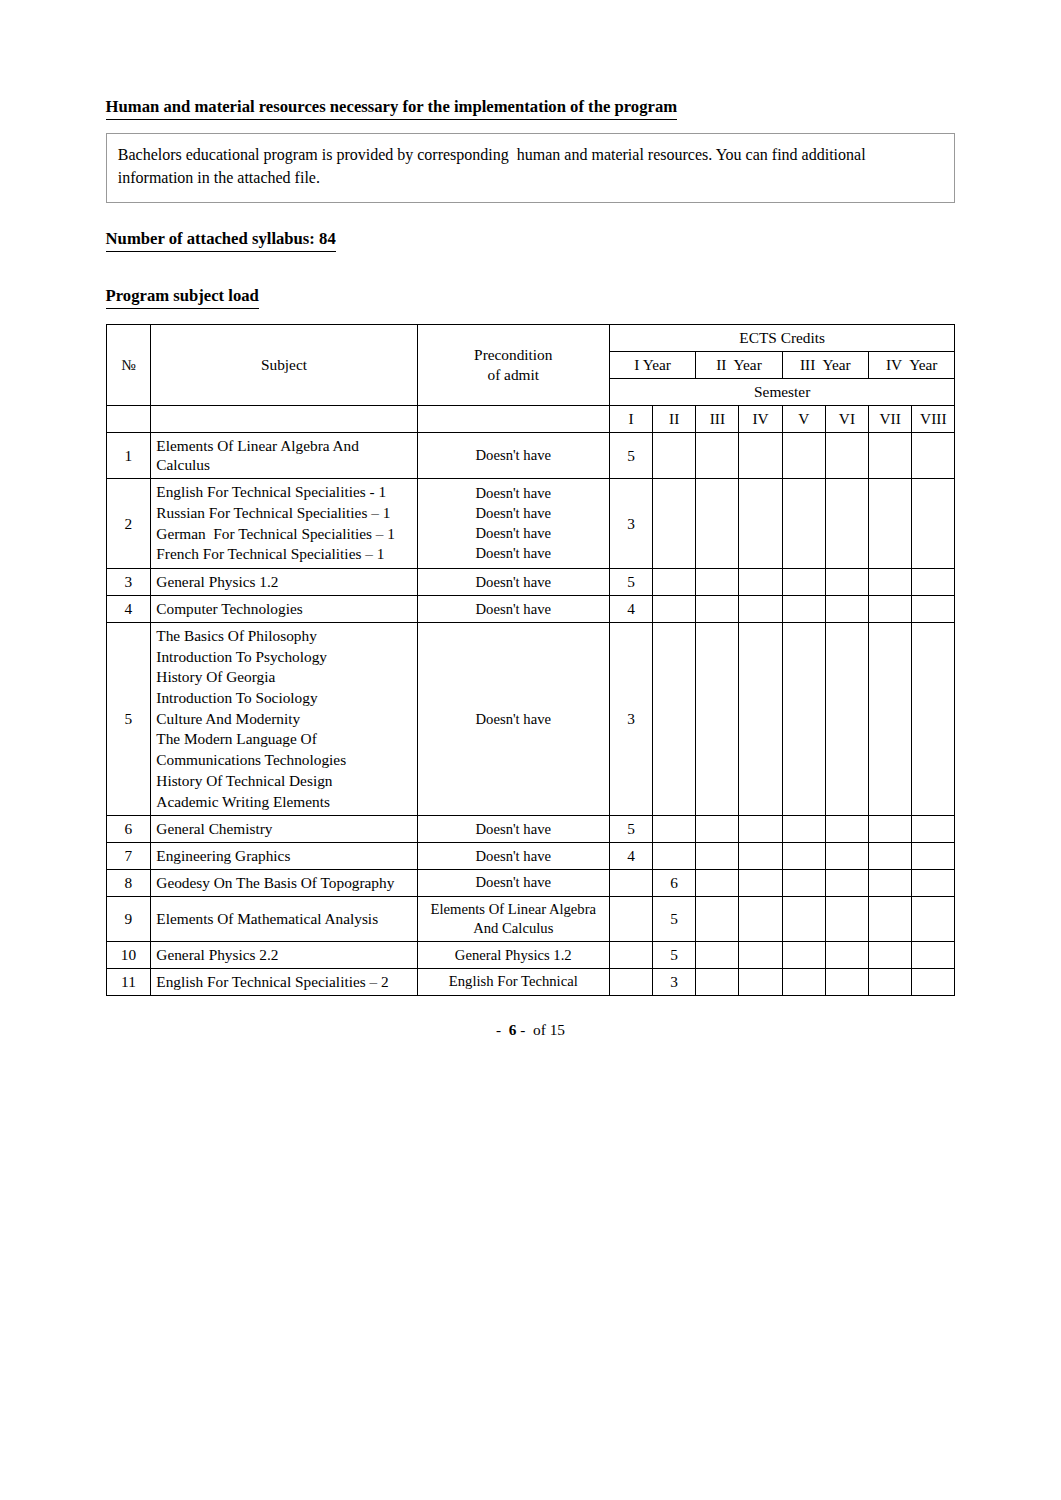Human and material resources necessary for the implementation of the program
Bachelors educational program is provided by corresponding human and material resources. You can find additional information in the attached file.
Number of attached syllabus: 84
Program subject load
| № | Subject | Precondition of admit | ECTS Credits |
| --- | --- | --- | --- |
| I Year | II Year | III Year | IV Year |
| Semester |
| | | | I | II | III | IV | V | VI | VII | VIII |
| 1 | Elements Of Linear Algebra And Calculus | Doesn't have | 5 | | | | | | | |
| 2 | English For Technical Specialities - 1 Russian For Technical Specialities – 1 German For Technical Specialities – 1 French For Technical Specialities – 1 | Doesn't have Doesn't have Doesn't have Doesn't have | 3 | | | | | | | |
| 3 | General Physics 1.2 | Doesn't have | 5 | | | | | | | |
| 4 | Computer Technologies | Doesn't have | 4 | | | | | | | |
| 5 | The Basics Of Philosophy Introduction To Psychology History Of Georgia Introduction To Sociology Culture And Modernity The Modern Language Of Communications Technologies History Of Technical Design Academic Writing Elements | Doesn't have | 3 | | | | | | | |
| 6 | General Chemistry | Doesn't have | 5 | | | | | | | |
| 7 | Engineering Graphics | Doesn't have | 4 | | | | | | | |
| 8 | Geodesy On The Basis Of Topography | Doesn't have | | 6 | | | | | | |
| 9 | Elements Of Mathematical Analysis | Elements Of Linear Algebra And Calculus | | 5 | | | | | | |
| 10 | General Physics 2.2 | General Physics 1.2 | | 5 | | | | | | |
| 11 | English For Technical Specialities – 2 | English For Technical | | 3 | | | | | | |
- 6 - of 15